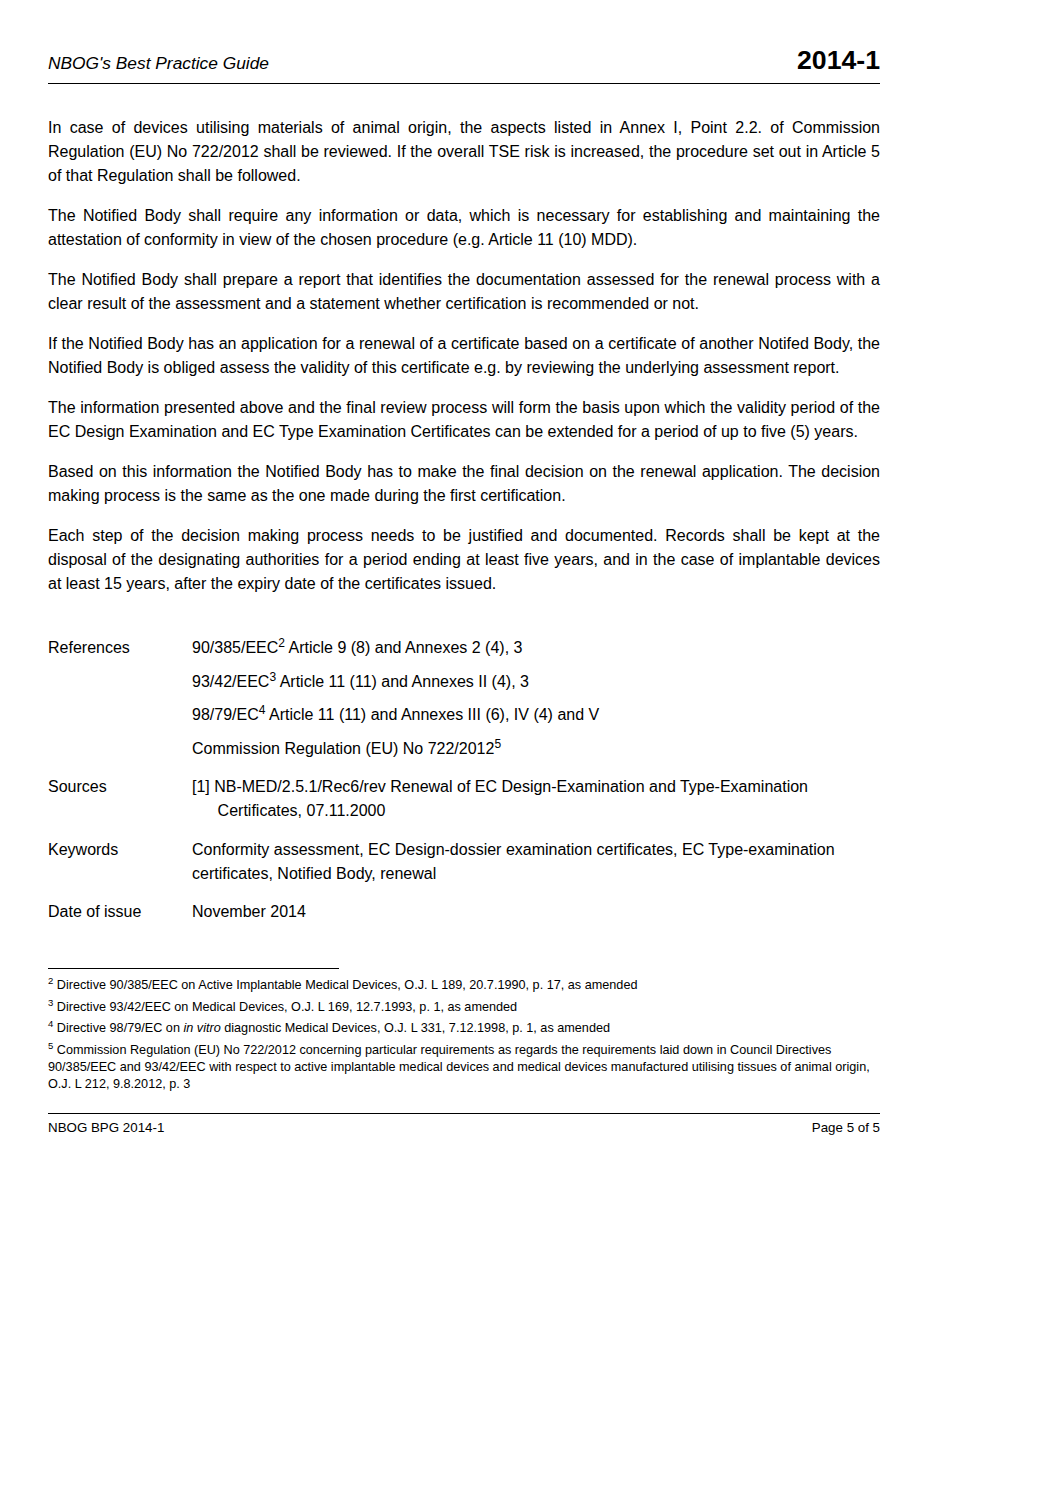NBOG's Best Practice Guide 2014-1
In case of devices utilising materials of animal origin, the aspects listed in Annex I, Point 2.2. of Commission Regulation (EU) No 722/2012 shall be reviewed. If the overall TSE risk is increased, the procedure set out in Article 5 of that Regulation shall be followed.
The Notified Body shall require any information or data, which is necessary for establishing and maintaining the attestation of conformity in view of the chosen procedure (e.g. Article 11 (10) MDD).
The Notified Body shall prepare a report that identifies the documentation assessed for the renewal process with a clear result of the assessment and a statement whether certification is recommended or not.
If the Notified Body has an application for a renewal of a certificate based on a certificate of another Notifed Body, the Notified Body is obliged assess the validity of this certificate e.g. by reviewing the underlying assessment report.
The information presented above and the final review process will form the basis upon which the validity period of the EC Design Examination and EC Type Examination Certificates can be extended for a period of up to five (5) years.
Based on this information the Notified Body has to make the final decision on the renewal application. The decision making process is the same as the one made during the first certification.
Each step of the decision making process needs to be justified and documented. Records shall be kept at the disposal of the designating authorities for a period ending at least five years, and in the case of implantable devices at least 15 years, after the expiry date of the certificates issued.
References
90/385/EEC2 Article 9 (8) and Annexes 2 (4), 3
93/42/EEC3 Article 11 (11) and Annexes II (4), 3
98/79/EC4 Article 11 (11) and Annexes III (6), IV (4) and V
Commission Regulation (EU) No 722/20125
Sources
[1] NB-MED/2.5.1/Rec6/rev Renewal of EC Design-Examination and Type-Examination Certificates, 07.11.2000
Keywords
Conformity assessment, EC Design-dossier examination certificates, EC Type-examination certificates, Notified Body, renewal
Date of issue
November 2014
2 Directive 90/385/EEC on Active Implantable Medical Devices, O.J. L 189, 20.7.1990, p. 17, as amended
3 Directive 93/42/EEC on Medical Devices, O.J. L 169, 12.7.1993, p. 1, as amended
4 Directive 98/79/EC on in vitro diagnostic Medical Devices, O.J. L 331, 7.12.1998, p. 1, as amended
5 Commission Regulation (EU) No 722/2012 concerning particular requirements as regards the requirements laid down in Council Directives 90/385/EEC and 93/42/EEC with respect to active implantable medical devices and medical devices manufactured utilising tissues of animal origin, O.J. L 212, 9.8.2012, p. 3
NBOG BPG 2014-1 Page 5 of 5